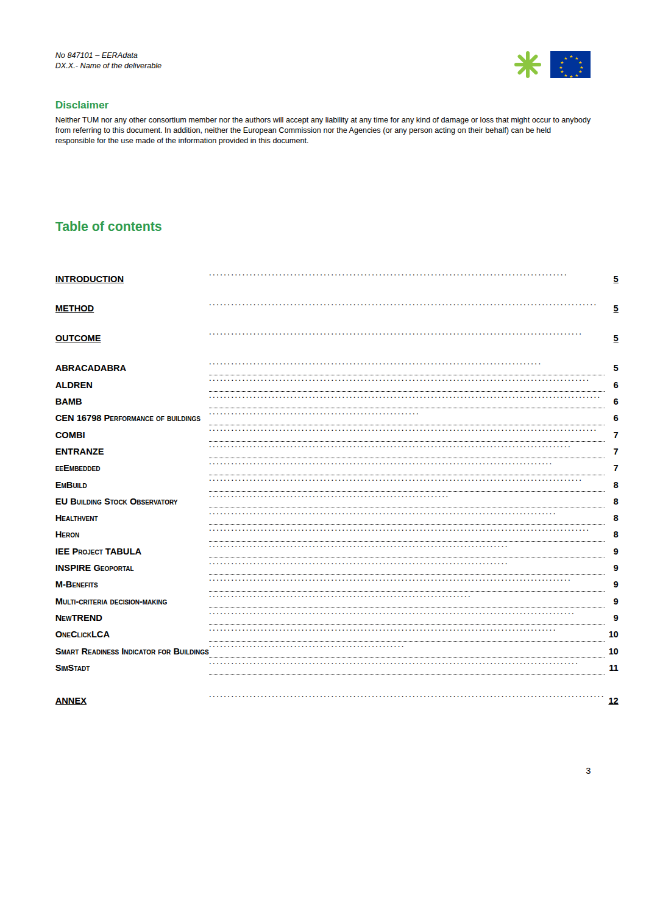No 847101 – EERAdata
DX.X.- Name of the deliverable
★ ★ ★ ★ ★ ★ ★ ★ ★ ★ ★ ★
Disclaimer
Neither TUM nor any other consortium member nor the authors will accept any liability at any time for any kind of damage or loss that might occur to anybody from referring to this document. In addition, neither the European Commission nor the Agencies (or any person acting on their behalf) can be held responsible for the use made of the information provided in this document.
Table of contents
| INTRODUCTION | ................................................................................................. | 5 |
| METHOD | ......................................................................................................... | 5 |
| OUTCOME | ..................................................................................................... | 5 |
| ABRACADABRA | .......................................................................................... | 5 |
| ALDREN | ....................................................................................................... | 6 |
| BAMB | .......................................................................................................... | 6 |
| CEN 16798 Performance of buildings | ......................................................... | 6 |
| COMBI | ......................................................................................................... | 7 |
| ENTRANZE | .................................................................................................. | 7 |
| eeEmbedded | ............................................................................................. | 7 |
| EmBuild | ..................................................................................................... | 8 |
| EU Building Stock Observatory | ................................................................. | 8 |
| Healthvent | .............................................................................................. | 8 |
| Heron | ....................................................................................................... | 8 |
| IEE Project TABULA | ................................................................................. | 9 |
| INSPIRE Geoportal | ................................................................................. | 9 |
| M- Benefits | .................................................................................................. | 9 |
| Multi-criteria decision-making | ....................................................................... | 9 |
| New TREND | ................................................................................................... | 9 |
| OneClick LCA | .............................................................................................. | 10 |
| Smart Readiness Indicator for Buildings | ..................................................... | 10 |
| SimStadt | .................................................................................................... | 11 |
| ANNEX | ........................................................................................................... | 12 |
3